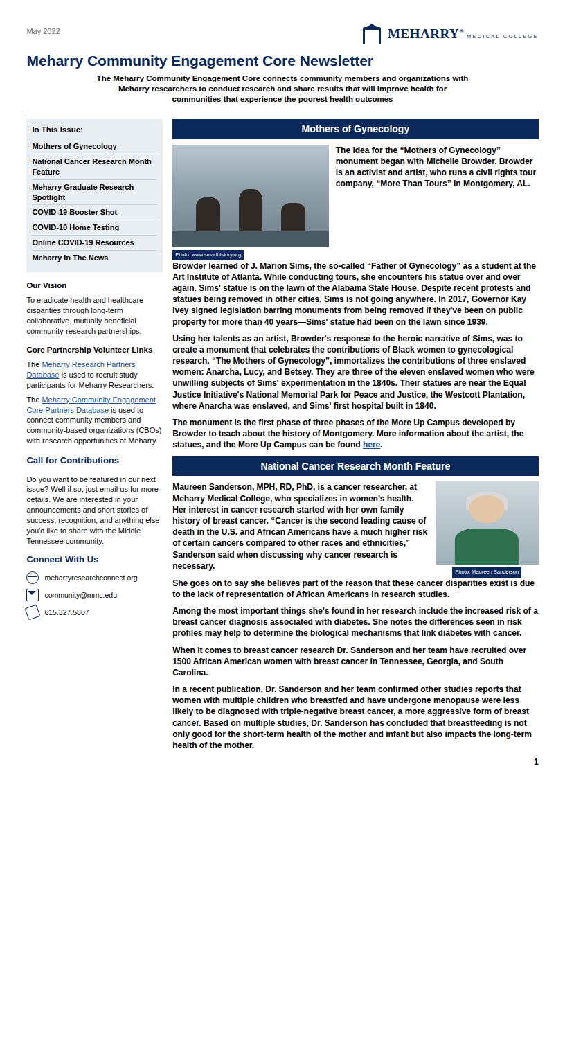May 2022
MEHARRY® MEDICAL COLLEGE
Meharry Community Engagement Core Newsletter
The Meharry Community Engagement Core connects community members and organizations with
Meharry researchers to conduct research and share results that will improve health for
communities that experience the poorest health outcomes
In This Issue:
Mothers of Gynecology
National Cancer Research Month Feature
Meharry Graduate Research Spotlight
COVID-19 Booster Shot
COVID-10 Home Testing
Online COVID-19 Resources
Meharry In The News
Our Vision
To eradicate health and healthcare disparities through long-term collaborative, mutually beneficial community-research partnerships.
Core Partnership Volunteer Links
The Meharry Research Partners Database is used to recruit study participants for Meharry Researchers.
The Meharry Community Engagement Core Partners Database is used to connect community members and community-based organizations (CBOs) with research opportunities at Meharry.
Call for Contributions
Do you want to be featured in our next issue? Well if so, just email us for more details. We are interested in your announcements and short stories of success, recognition, and anything else you'd like to share with the Middle Tennessee community.
Connect With Us
meharryresearchconnect.org
community@mmc.edu
615.327.5807
Mothers of Gynecology
Photo: www.smarthistory.org
The idea for the “Mothers of Gynecology” monument began with Michelle Browder. Browder is an activist and artist, who runs a civil rights tour company, “More Than Tours” in Montgomery, AL.
Browder learned of J. Marion Sims, the so-called “Father of Gynecology” as a student at the Art Institute of Atlanta. While conducting tours, she encounters his statue over and over again. Sims' statue is on the lawn of the Alabama State House. Despite recent protests and statues being removed in other cities, Sims is not going anywhere. In 2017, Governor Kay Ivey signed legislation barring monuments from being removed if they've been on public property for more than 40 years—Sims' statue had been on the lawn since 1939.
Using her talents as an artist, Browder's response to the heroic narrative of Sims, was to create a monument that celebrates the contributions of Black women to gynecological research. “The Mothers of Gynecology”, immortalizes the contributions of three enslaved women: Anarcha, Lucy, and Betsey. They are three of the eleven enslaved women who were unwilling subjects of Sims' experimentation in the 1840s. Their statues are near the Equal Justice Initiative's National Memorial Park for Peace and Justice, the Westcott Plantation, where Anarcha was enslaved, and Sims' first hospital built in 1840.
The monument is the first phase of three phases of the More Up Campus developed by Browder to teach about the history of Montgomery. More information about the artist, the statues, and the More Up Campus can be found here.
National Cancer Research Month Feature
Maureen Sanderson, MPH, RD, PhD, is a cancer researcher, at Meharry Medical College, who specializes in women's health. Her interest in cancer research started with her own family history of breast cancer. “Cancer is the second leading cause of death in the U.S. and African Americans have a much higher risk of certain cancers compared to other races and ethnicities,” Sanderson said when discussing why cancer research is necessary.
Photo: Maureen Sanderson
She goes on to say she believes part of the reason that these cancer disparities exist is due to the lack of representation of African Americans in research studies.
Among the most important things she's found in her research include the increased risk of a breast cancer diagnosis associated with diabetes. She notes the differences seen in risk profiles may help to determine the biological mechanisms that link diabetes with cancer.
When it comes to breast cancer research Dr. Sanderson and her team have recruited over 1500 African American women with breast cancer in Tennessee, Georgia, and South Carolina.
In a recent publication, Dr. Sanderson and her team confirmed other studies reports that women with multiple children who breastfed and have undergone menopause were less likely to be diagnosed with triple-negative breast cancer, a more aggressive form of breast cancer. Based on multiple studies, Dr. Sanderson has concluded that breastfeeding is not only good for the short-term health of the mother and infant but also impacts the long-term health of the mother.
1